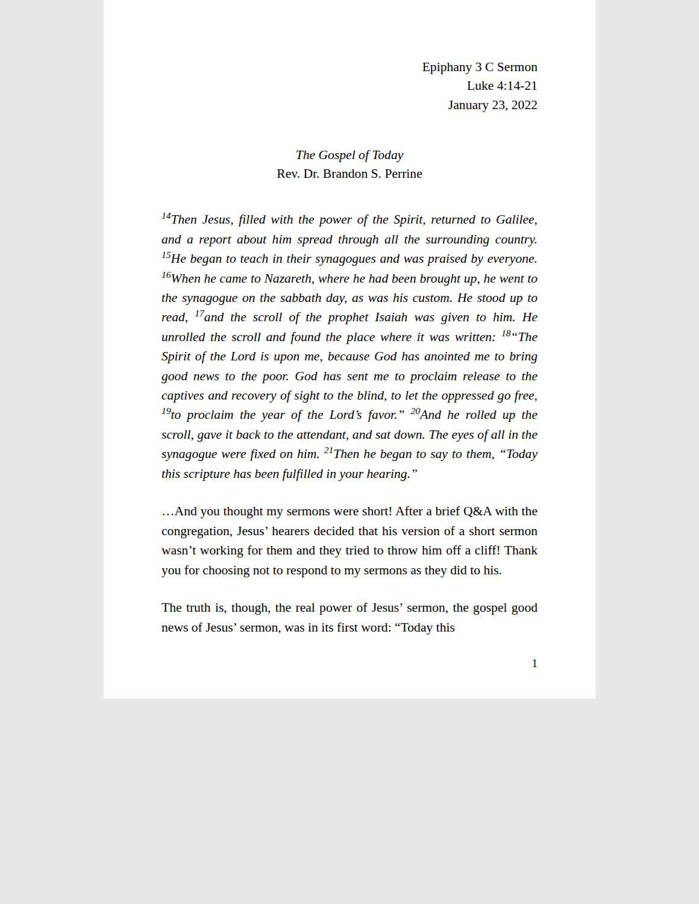Epiphany 3 C Sermon
Luke 4:14-21
January 23, 2022
The Gospel of Today
Rev. Dr. Brandon S. Perrine
14Then Jesus, filled with the power of the Spirit, returned to Galilee, and a report about him spread through all the surrounding country. 15He began to teach in their synagogues and was praised by everyone. 16When he came to Nazareth, where he had been brought up, he went to the synagogue on the sabbath day, as was his custom. He stood up to read, 17and the scroll of the prophet Isaiah was given to him. He unrolled the scroll and found the place where it was written: 18“The Spirit of the Lord is upon me, because God has anointed me to bring good news to the poor. God has sent me to proclaim release to the captives and recovery of sight to the blind, to let the oppressed go free, 19to proclaim the year of the Lord’s favor.” 20And he rolled up the scroll, gave it back to the attendant, and sat down. The eyes of all in the synagogue were fixed on him. 21Then he began to say to them, “Today this scripture has been fulfilled in your hearing.”
…And you thought my sermons were short! After a brief Q&A with the congregation, Jesus’ hearers decided that his version of a short sermon wasn’t working for them and they tried to throw him off a cliff! Thank you for choosing not to respond to my sermons as they did to his.
The truth is, though, the real power of Jesus’ sermon, the gospel good news of Jesus’ sermon, was in its first word: “Today this
1